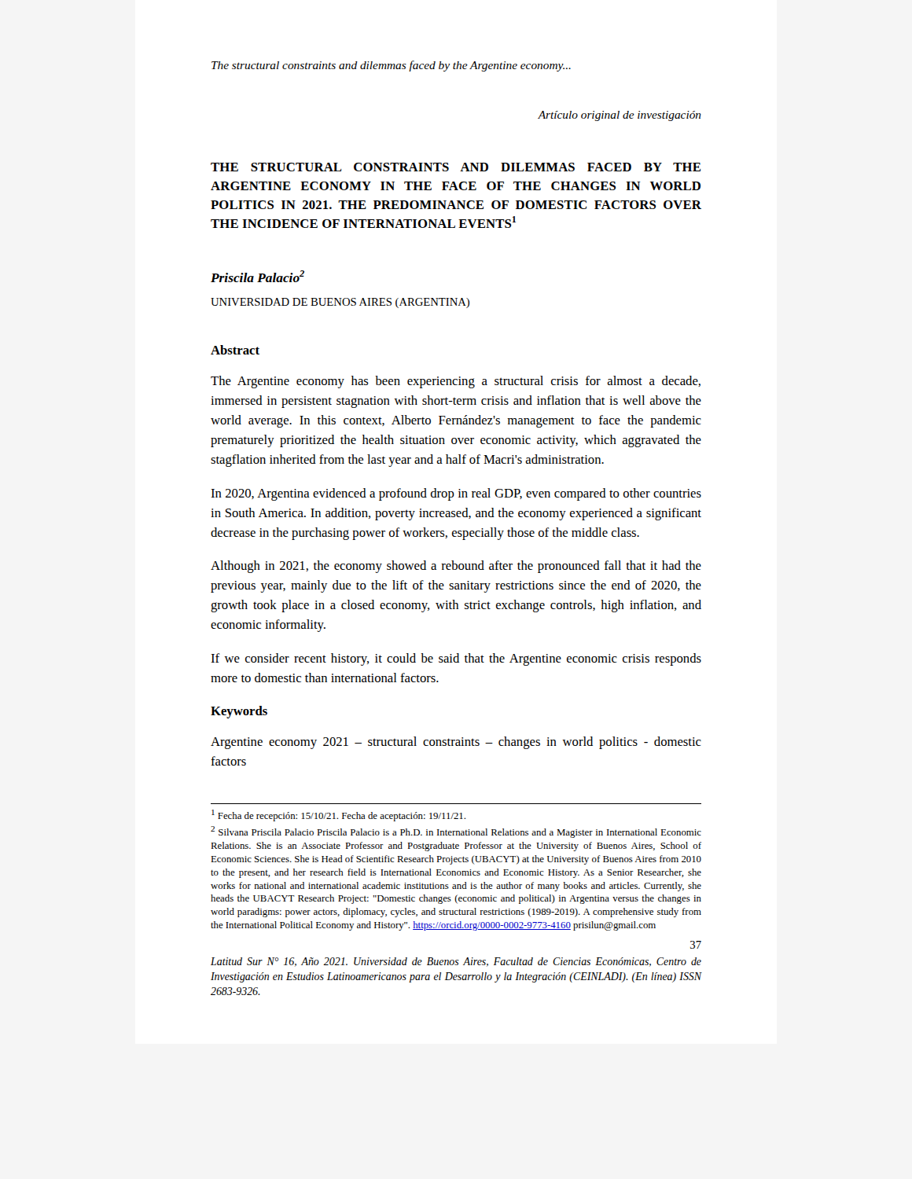The structural constraints and dilemmas faced by the Argentine economy...
Artículo original de investigación
The structural constraints and dilemmas faced by the Argentine economy in the face of the changes in world politics in 2021. The predominance of domestic factors over the incidence of international events1
Priscila Palacio2
Universidad de Buenos Aires (Argentina)
Abstract
The Argentine economy has been experiencing a structural crisis for almost a decade, immersed in persistent stagnation with short-term crisis and inflation that is well above the world average. In this context, Alberto Fernández's management to face the pandemic prematurely prioritized the health situation over economic activity, which aggravated the stagflation inherited from the last year and a half of Macri's administration.
In 2020, Argentina evidenced a profound drop in real GDP, even compared to other countries in South America. In addition, poverty increased, and the economy experienced a significant decrease in the purchasing power of workers, especially those of the middle class.
Although in 2021, the economy showed a rebound after the pronounced fall that it had the previous year, mainly due to the lift of the sanitary restrictions since the end of 2020, the growth took place in a closed economy, with strict exchange controls, high inflation, and economic informality.
If we consider recent history, it could be said that the Argentine economic crisis responds more to domestic than international factors.
Keywords
Argentine economy 2021 – structural constraints – changes in world politics - domestic factors
1 Fecha de recepción: 15/10/21. Fecha de aceptación: 19/11/21.
2 Silvana Priscila Palacio Priscila Palacio is a Ph.D. in International Relations and a Magister in International Economic Relations. She is an Associate Professor and Postgraduate Professor at the University of Buenos Aires, School of Economic Sciences. She is Head of Scientific Research Projects (UBACYT) at the University of Buenos Aires from 2010 to the present, and her research field is International Economics and Economic History. As a Senior Researcher, she works for national and international academic institutions and is the author of many books and articles. Currently, she heads the UBACYT Research Project: "Domestic changes (economic and political) in Argentina versus the changes in world paradigms: power actors, diplomacy, cycles, and structural restrictions (1989-2019). A comprehensive study from the International Political Economy and History". https://orcid.org/0000-0002-9773-4160 prisilun@gmail.com
37
Latitud Sur N° 16, Año 2021. Universidad de Buenos Aires, Facultad de Ciencias Económicas, Centro de Investigación en Estudios Latinoamericanos para el Desarrollo y la Integración (CEINLADI). (En línea) ISSN 2683-9326.